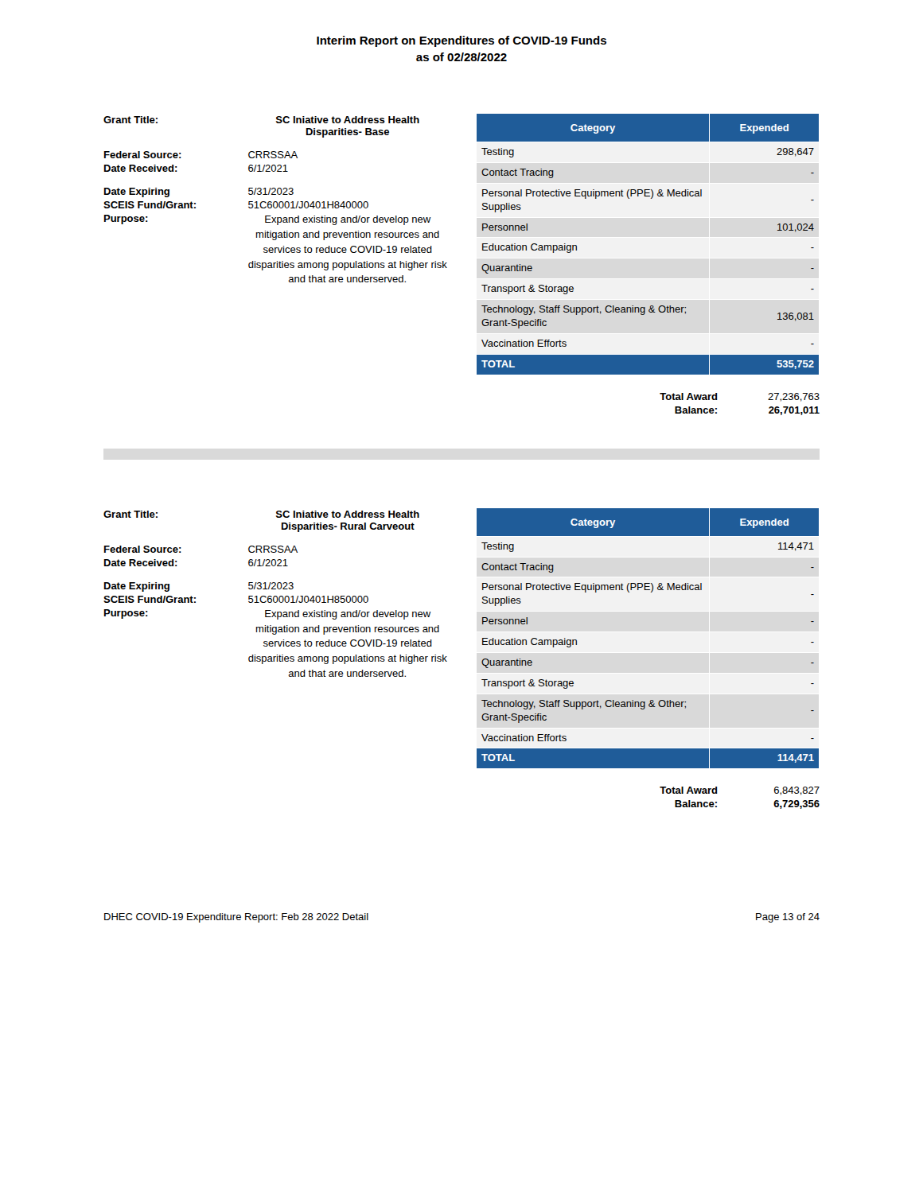Interim Report on Expenditures of COVID-19 Funds
as of 02/28/2022
| Grant Title: | SC Iniative to Address Health Disparities- Base |
| Federal Source: | CRRSSAA |
| Date Received: | 6/1/2021 |
| Date Expiring | 5/31/2023 |
| SCEIS Fund/Grant: | 51C60001/J0401H840000 |
| Purpose: | Expand existing and/or develop new mitigation and prevention resources and services to reduce COVID-19 related disparities among populations at higher risk and that are underserved. |
| Category | Expended |
| --- | --- |
| Testing | 298,647 |
| Contact Tracing | - |
| Personal Protective Equipment (PPE) & Medical Supplies | - |
| Personnel | 101,024 |
| Education Campaign | - |
| Quarantine | - |
| Transport & Storage | - |
| Technology, Staff Support, Cleaning & Other; Grant-Specific | 136,081 |
| Vaccination Efforts | - |
| TOTAL | 535,752 |
| Total Award | 27,236,763 |
| Balance: | 26,701,011 |
| Grant Title: | SC Iniative to Address Health Disparities- Rural Carveout |
| Federal Source: | CRRSSAA |
| Date Received: | 6/1/2021 |
| Date Expiring | 5/31/2023 |
| SCEIS Fund/Grant: | 51C60001/J0401H850000 |
| Purpose: | Expand existing and/or develop new mitigation and prevention resources and services to reduce COVID-19 related disparities among populations at higher risk and that are underserved. |
| Category | Expended |
| --- | --- |
| Testing | 114,471 |
| Contact Tracing | - |
| Personal Protective Equipment (PPE) & Medical Supplies | - |
| Personnel | - |
| Education Campaign | - |
| Quarantine | - |
| Transport & Storage | - |
| Technology, Staff Support, Cleaning & Other; Grant-Specific | - |
| Vaccination Efforts | - |
| TOTAL | 114,471 |
| Total Award | 6,843,827 |
| Balance: | 6,729,356 |
DHEC COVID-19 Expenditure Report: Feb 28 2022 Detail
Page 13 of 24